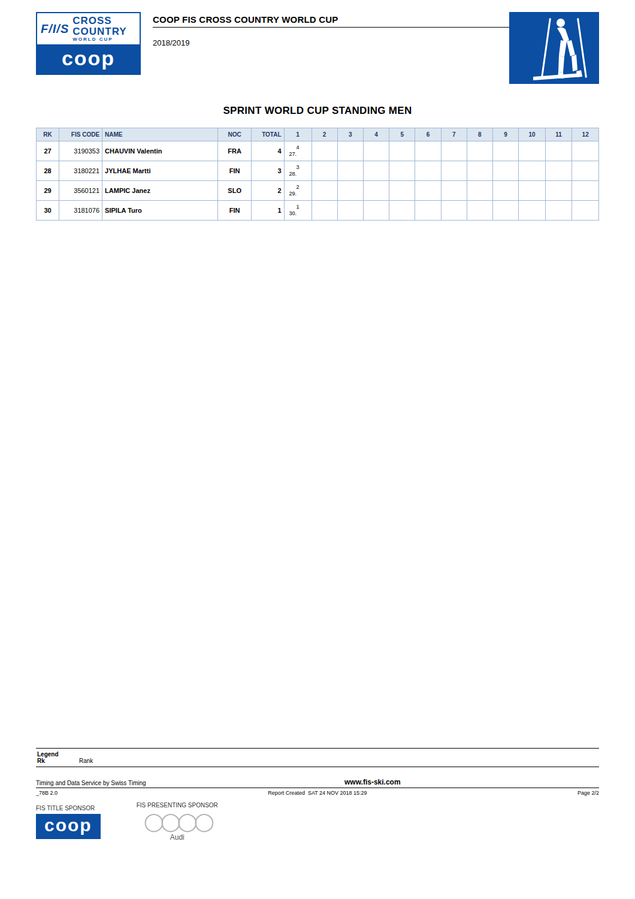F/I/S
CROSS
COUNTRY
WORLD CUP
coop
COOP FIS CROSS COUNTRY WORLD CUP
2018/2019
SPRINT WORLD CUP STANDING MEN
| RK | FIS CODE | NAME | NOC | TOTAL | 1 | 2 | 3 | 4 | 5 | 6 | 7 | 8 | 9 | 10 | 11 | 12 |
| --- | --- | --- | --- | --- | --- | --- | --- | --- | --- | --- | --- | --- | --- | --- | --- | --- |
| 27 | 3190353 | CHAUVIN Valentin | FRA | 4 | 4 27. | | | | | | | | | | | |
| 28 | 3180221 | JYLHAE Martti | FIN | 3 | 3 28. | | | | | | | | | | | |
| 29 | 3560121 | LAMPIC Janez | SLO | 2 | 2 29. | | | | | | | | | | | |
| 30 | 3181076 | SIPILA Turo | FIN | 1 | 1 30. | | | | | | | | | | | |
Legend
Rk
Rank
Timing and Data Service by Swiss Timing
www.fis-ski.com
_78B 2.0
Report Created SAT 24 NOV 2018 15:29
Page 2/2
FIS TITLE SPONSOR
coop
FIS PRESENTING SPONSOR
◯◯◯◯
Audi